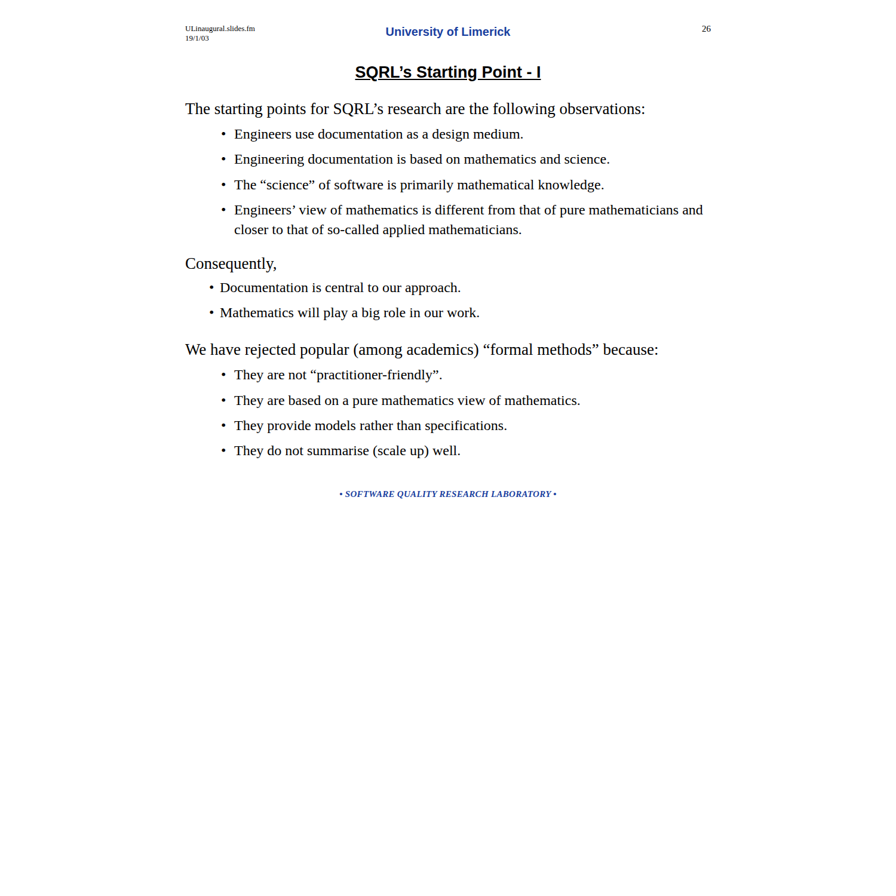ULinaugural.slides.fm
19/1/03
26
University of Limerick
SQRL’s Starting Point - I
The starting points for SQRL’s research are the following observations:
Engineers use documentation as a design medium.
Engineering documentation is based on mathematics and science.
The “science” of software is primarily mathematical knowledge.
Engineers’ view of mathematics is different from that of pure mathematicians and closer to that of so-called applied mathematicians.
Consequently,
Documentation is central to our approach.
Mathematics will play a big role in our work.
We have rejected popular (among academics) “formal methods” because:
They are not “practitioner-friendly”.
They are based on a pure mathematics view of mathematics.
They provide models rather than specifications.
They do not summarise (scale up) well.
• SOFTWARE QUALITY RESEARCH LABORATORY •